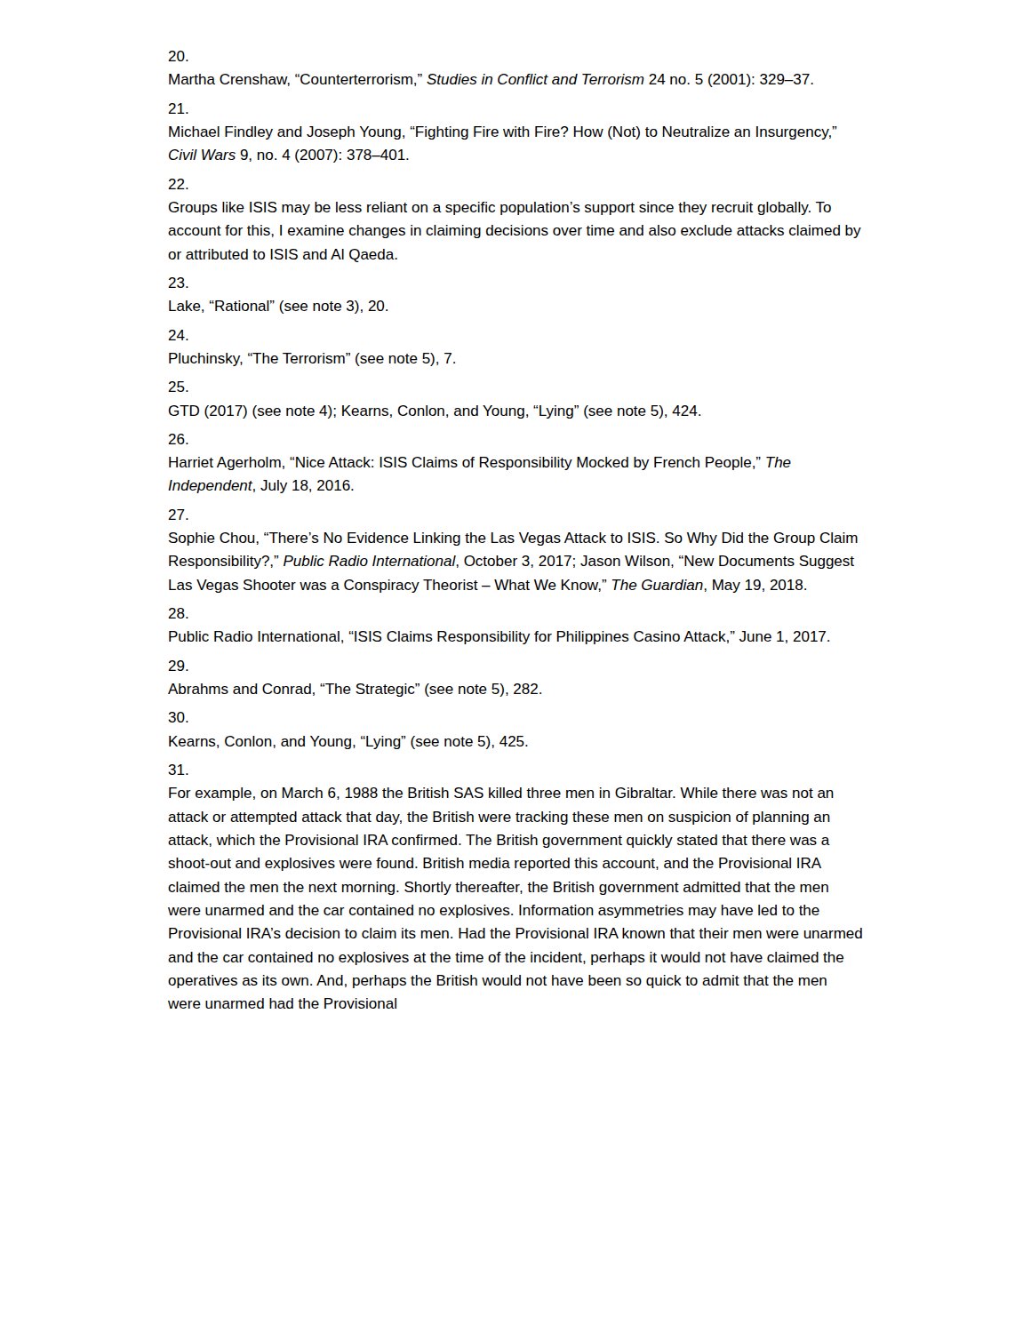Martha Crenshaw, “Counterterrorism,” Studies in Conflict and Terrorism 24 no. 5 (2001): 329–37.
Michael Findley and Joseph Young, “Fighting Fire with Fire? How (Not) to Neutralize an Insurgency,” Civil Wars 9, no. 4 (2007): 378–401.
Groups like ISIS may be less reliant on a specific population’s support since they recruit globally. To account for this, I examine changes in claiming decisions over time and also exclude attacks claimed by or attributed to ISIS and Al Qaeda.
Lake, “Rational” (see note 3), 20.
Pluchinsky, “The Terrorism” (see note 5), 7.
GTD (2017) (see note 4); Kearns, Conlon, and Young, “Lying” (see note 5), 424.
Harriet Agerholm, “Nice Attack: ISIS Claims of Responsibility Mocked by French People,” The Independent, July 18, 2016.
Sophie Chou, “There’s No Evidence Linking the Las Vegas Attack to ISIS. So Why Did the Group Claim Responsibility?,” Public Radio International, October 3, 2017; Jason Wilson, “New Documents Suggest Las Vegas Shooter was a Conspiracy Theorist – What We Know,” The Guardian, May 19, 2018.
Public Radio International, “ISIS Claims Responsibility for Philippines Casino Attack,” June 1, 2017.
Abrahms and Conrad, “The Strategic” (see note 5), 282.
Kearns, Conlon, and Young, “Lying” (see note 5), 425.
For example, on March 6, 1988 the British SAS killed three men in Gibraltar. While there was not an attack or attempted attack that day, the British were tracking these men on suspicion of planning an attack, which the Provisional IRA confirmed. The British government quickly stated that there was a shoot-out and explosives were found. British media reported this account, and the Provisional IRA claimed the men the next morning. Shortly thereafter, the British government admitted that the men were unarmed and the car contained no explosives. Information asymmetries may have led to the Provisional IRA’s decision to claim its men. Had the Provisional IRA known that their men were unarmed and the car contained no explosives at the time of the incident, perhaps it would not have claimed the operatives as its own. And, perhaps the British would not have been so quick to admit that the men were unarmed had the Provisional